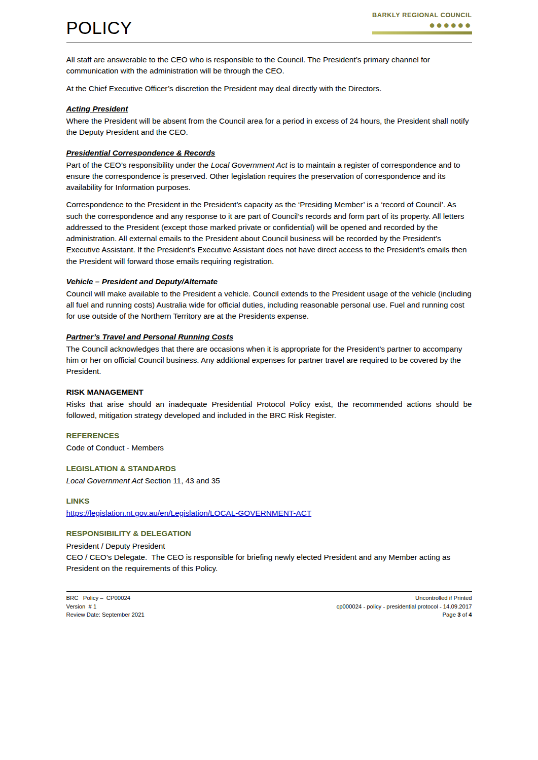POLICY
Barkly Regional Council
●●●●●●
All staff are answerable to the CEO who is responsible to the Council. The President’s primary channel for communication with the administration will be through the CEO.
At the Chief Executive Officer’s discretion the President may deal directly with the Directors.
Acting President
Where the President will be absent from the Council area for a period in excess of 24 hours, the President shall notify the Deputy President and the CEO.
Presidential Correspondence & Records
Part of the CEO’s responsibility under the Local Government Act is to maintain a register of correspondence and to ensure the correspondence is preserved. Other legislation requires the preservation of correspondence and its availability for Information purposes.
Correspondence to the President in the President’s capacity as the ‘Presiding Member’ is a ‘record of Council’. As such the correspondence and any response to it are part of Council’s records and form part of its property. All letters addressed to the President (except those marked private or confidential) will be opened and recorded by the administration. All external emails to the President about Council business will be recorded by the President’s Executive Assistant. If the President’s Executive Assistant does not have direct access to the President’s emails then the President will forward those emails requiring registration.
Vehicle – President and Deputy/Alternate
Council will make available to the President a vehicle. Council extends to the President usage of the vehicle (including all fuel and running costs) Australia wide for official duties, including reasonable personal use. Fuel and running cost for use outside of the Northern Territory are at the Presidents expense.
Partner’s Travel and Personal Running Costs
The Council acknowledges that there are occasions when it is appropriate for the President’s partner to accompany him or her on official Council business. Any additional expenses for partner travel are required to be covered by the President.
Risk Management
Risks that arise should an inadequate Presidential Protocol Policy exist, the recommended actions should be followed, mitigation strategy developed and included in the BRC Risk Register.
References
Code of Conduct - Members
Legislation & Standards
Local Government Act Section 11, 43 and 35
Links
https://legislation.nt.gov.au/en/Legislation/LOCAL-GOVERNMENT-ACT
Responsibility & Delegation
President / Deputy President
CEO / CEO’s Delegate. The CEO is responsible for briefing newly elected President and any Member acting as President on the requirements of this Policy.
| BRC Policy – CP00024 | Uncontrolled if Printed |
| Version # 1 | cp000024 - policy - presidential protocol - 14.09.2017 |
| Review Date: September 2021 | Page 3 of 4 |